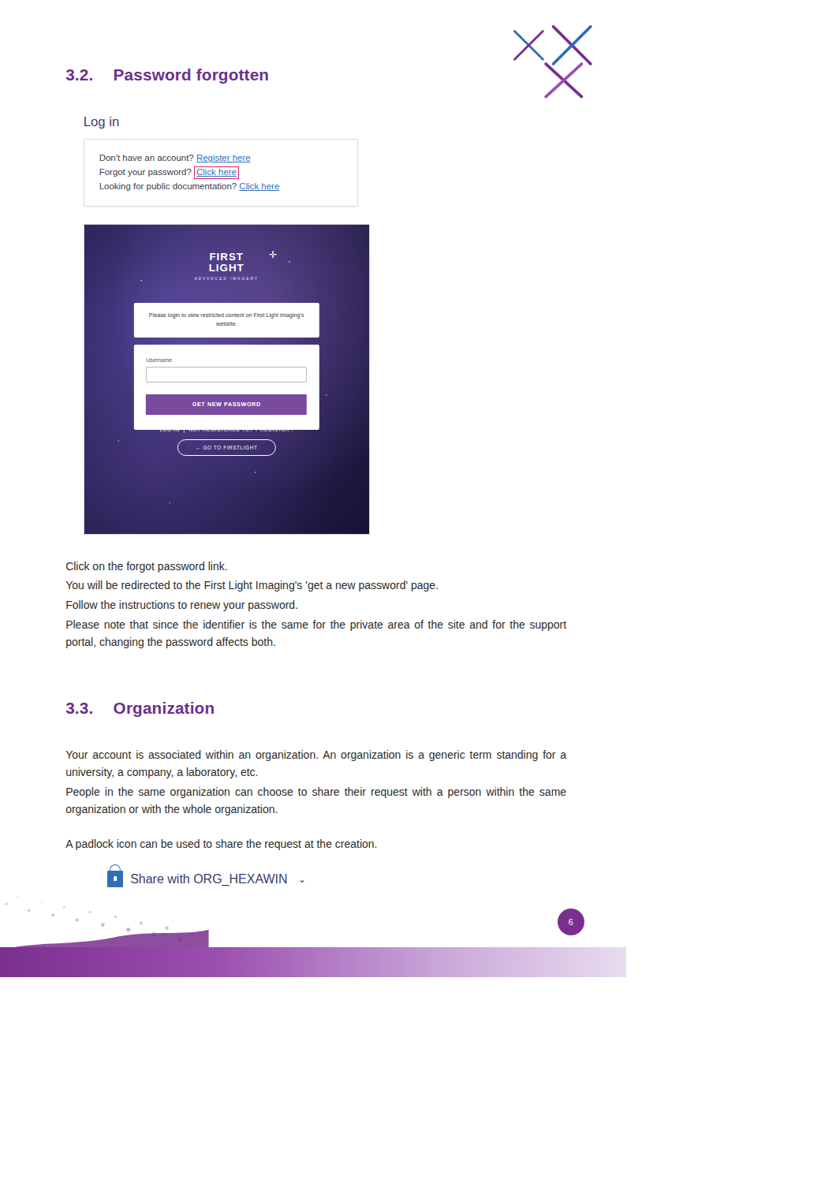3.2. Password forgotten
Log in
Don't have an account? Register here
Forgot your password? Click here
Looking for public documentation? Click here
FIRST
LIGHT
ADVANCED IMAGERY
✛
Please login to view restricted content on First Light Imaging's website.
Username
GET NEW PASSWORD
LOG IN | NOT REGISTERED YET ? REGISTER !
← GO TO FIRSTLIGHT
Click on the forgot password link.
You will be redirected to the First Light Imaging's 'get a new password' page.
Follow the instructions to renew your password.
Please note that since the identifier is the same for the private area of the site and for the support portal, changing the password affects both.
3.3. Organization
Your account is associated within an organization. An organization is a generic term standing for a university, a company, a laboratory, etc.
People in the same organization can choose to share their request with a person within the same organization or with the whole organization.
A padlock icon can be used to share the request at the creation.
Share with ORG_HEXAWIN ⌄
6